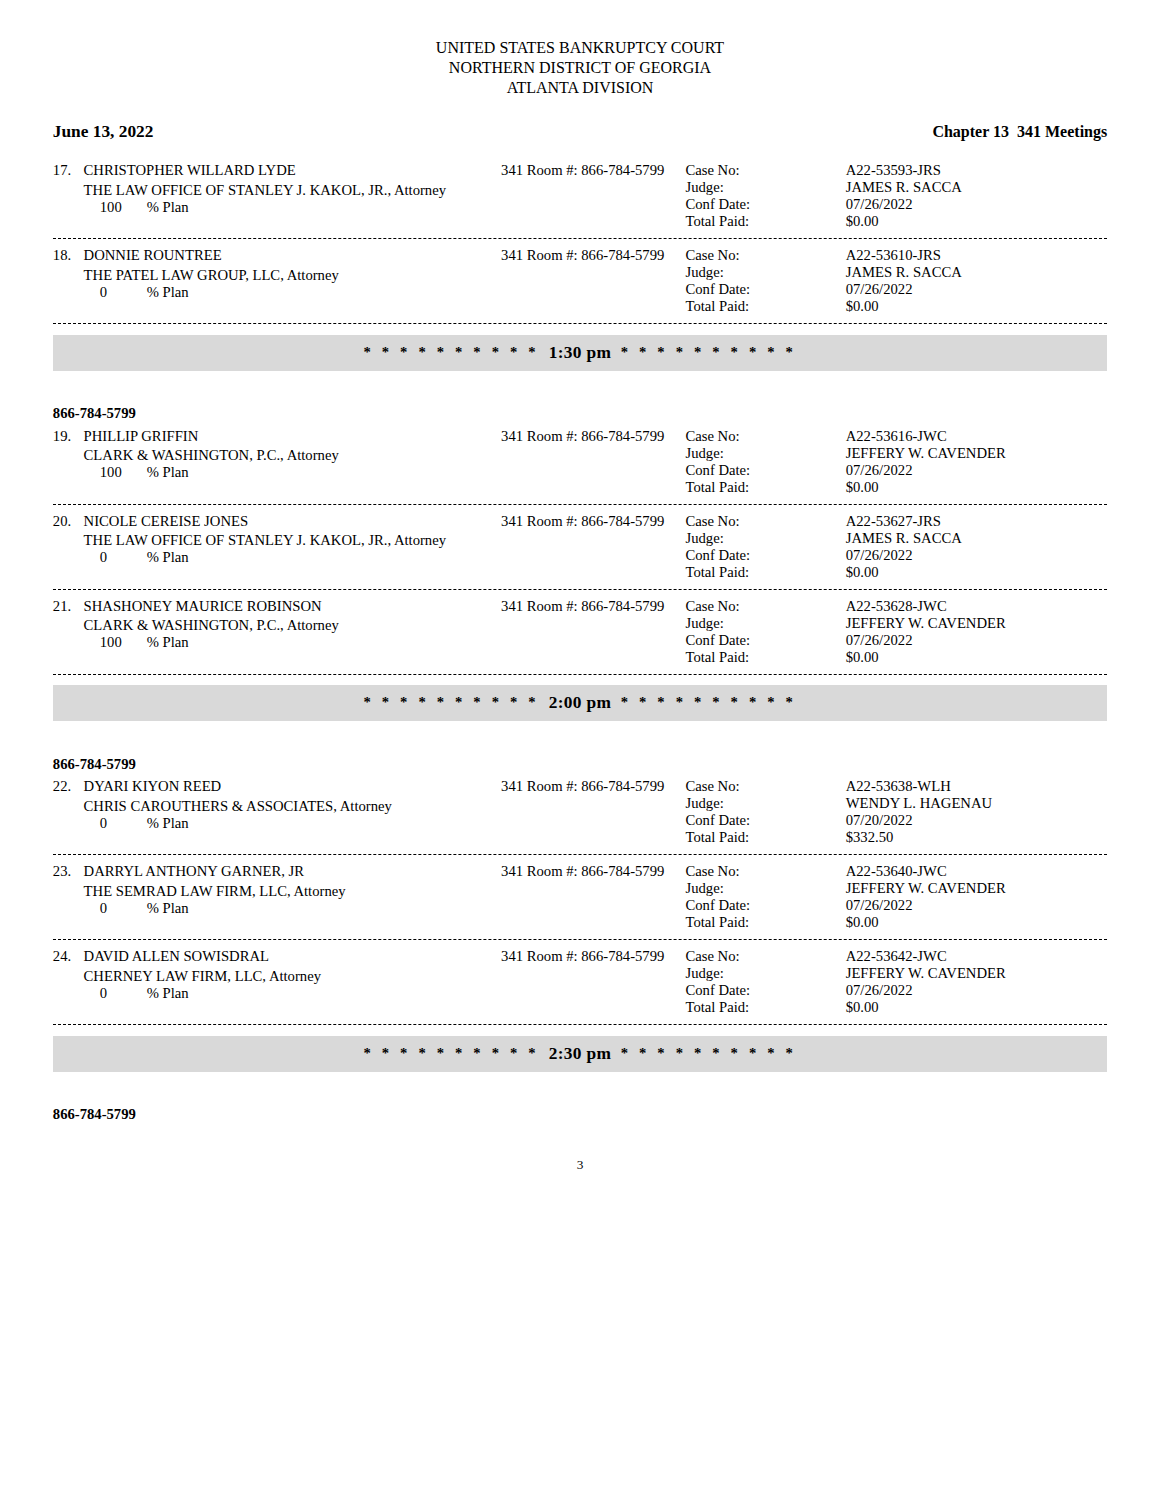UNITED STATES BANKRUPTCY COURT
NORTHERN DISTRICT OF GEORGIA
ATLANTA DIVISION
June 13, 2022 Chapter 13 341 Meetings
17. CHRISTOPHER WILLARD LYDE 341 Room #: 866-784-5799
THE LAW OFFICE OF STANLEY J. KAKOL, JR., Attorney
100% Plan
Case No:
Judge:
Conf Date:
Total Paid:
A22-53593-JRS
JAMES R. SACCA
07/26/2022
$0.00
18. DONNIE ROUNTREE 341 Room #: 866-784-5799
THE PATEL LAW GROUP, LLC, Attorney
0% Plan
Case No:
Judge:
Conf Date:
Total Paid:
A22-53610-JRS
JAMES R. SACCA
07/26/2022
$0.00
* * * * * * * * * * 1:30 pm * * * * * * * * * *
866-784-5799
19. PHILLIP GRIFFIN 341 Room #: 866-784-5799
CLARK & WASHINGTON, P.C., Attorney
100% Plan
Case No:
Judge:
Conf Date:
Total Paid:
A22-53616-JWC
JEFFERY W. CAVENDER
07/26/2022
$0.00
20. NICOLE CEREISE JONES 341 Room #: 866-784-5799
THE LAW OFFICE OF STANLEY J. KAKOL, JR., Attorney
0% Plan
Case No:
Judge:
Conf Date:
Total Paid:
A22-53627-JRS
JAMES R. SACCA
07/26/2022
$0.00
21. SHASHONEY MAURICE ROBINSON 341 Room #: 866-784-5799
CLARK & WASHINGTON, P.C., Attorney
100% Plan
Case No:
Judge:
Conf Date:
Total Paid:
A22-53628-JWC
JEFFERY W. CAVENDER
07/26/2022
$0.00
* * * * * * * * * * 2:00 pm * * * * * * * * * *
866-784-5799
22. DYARI KIYON REED 341 Room #: 866-784-5799
CHRIS CAROUTHERS & ASSOCIATES, Attorney
0% Plan
Case No:
Judge:
Conf Date:
Total Paid:
A22-53638-WLH
WENDY L. HAGENAU
07/20/2022
$332.50
23. DARRYL ANTHONY GARNER, JR 341 Room #: 866-784-5799
THE SEMRAD LAW FIRM, LLC, Attorney
0% Plan
Case No:
Judge:
Conf Date:
Total Paid:
A22-53640-JWC
JEFFERY W. CAVENDER
07/26/2022
$0.00
24. DAVID ALLEN SOWISDRAL 341 Room #: 866-784-5799
CHERNEY LAW FIRM, LLC, Attorney
0% Plan
Case No:
Judge:
Conf Date:
Total Paid:
A22-53642-JWC
JEFFERY W. CAVENDER
07/26/2022
$0.00
* * * * * * * * * * 2:30 pm * * * * * * * * * *
866-784-5799
3